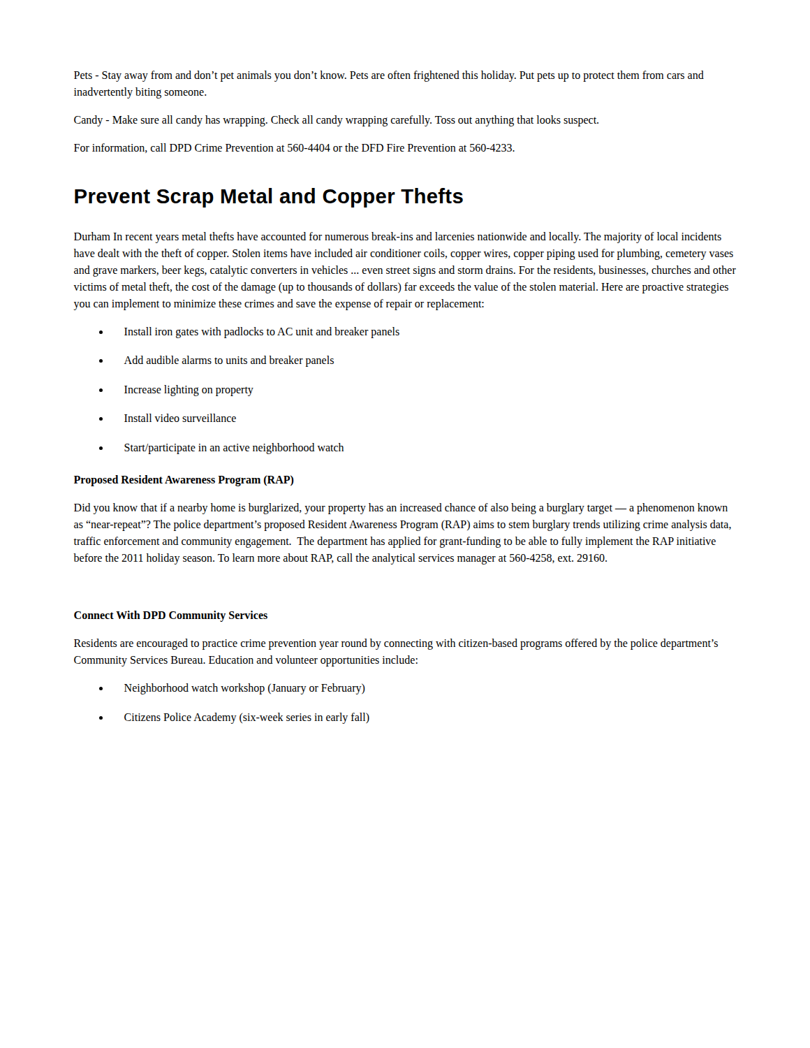Pets - Stay away from and don’t pet animals you don’t know. Pets are often frightened this holiday. Put pets up to protect them from cars and inadvertently biting someone.
Candy - Make sure all candy has wrapping. Check all candy wrapping carefully. Toss out anything that looks suspect.
For information, call DPD Crime Prevention at 560-4404 or the DFD Fire Prevention at 560-4233.
Prevent Scrap Metal and Copper Thefts
Durham In recent years metal thefts have accounted for numerous break-ins and larcenies nationwide and locally. The majority of local incidents have dealt with the theft of copper. Stolen items have included air conditioner coils, copper wires, copper piping used for plumbing, cemetery vases and grave markers, beer kegs, catalytic converters in vehicles ... even street signs and storm drains. For the residents, businesses, churches and other victims of metal theft, the cost of the damage (up to thousands of dollars) far exceeds the value of the stolen material. Here are proactive strategies you can implement to minimize these crimes and save the expense of repair or replacement:
Install iron gates with padlocks to AC unit and breaker panels
Add audible alarms to units and breaker panels
Increase lighting on property
Install video surveillance
Start/participate in an active neighborhood watch
Proposed Resident Awareness Program (RAP)
Did you know that if a nearby home is burglarized, your property has an increased chance of also being a burglary target — a phenomenon known as “near-repeat”? The police department’s proposed Resident Awareness Program (RAP) aims to stem burglary trends utilizing crime analysis data, traffic enforcement and community engagement. The department has applied for grant-funding to be able to fully implement the RAP initiative before the 2011 holiday season. To learn more about RAP, call the analytical services manager at 560-4258, ext. 29160.
Connect With DPD Community Services
Residents are encouraged to practice crime prevention year round by connecting with citizen-based programs offered by the police department’s Community Services Bureau. Education and volunteer opportunities include:
Neighborhood watch workshop (January or February)
Citizens Police Academy (six-week series in early fall)